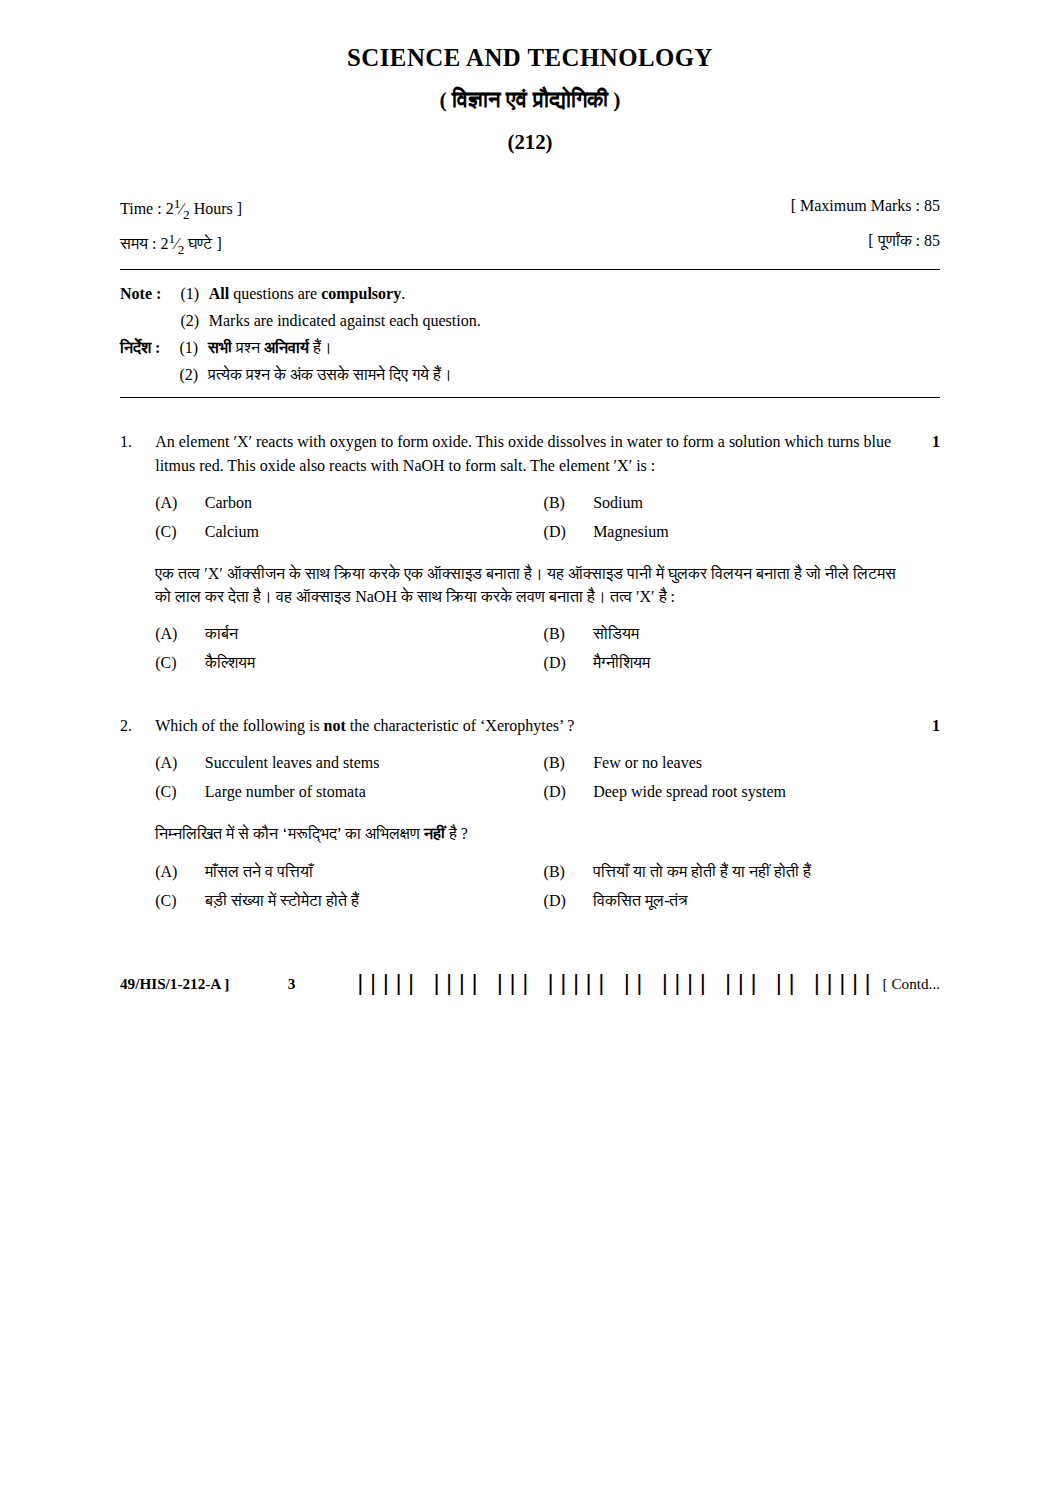SCIENCE AND TECHNOLOGY
( विज्ञान एवं प्रौद्योगिकी )
(212)
| Time : 2 1 ⁄ 2 Hours ] | [ Maximum Marks : 85 |
| समय : 2 1 ⁄ 2 घण्टे ] | [ पूर्णांक : 85 |
| Note : | (1) | All questions are compulsory . |
| | (2) | Marks are indicated against each question. |
| निर्देश : | (1) | सभी प्रश्न अनिवार्य हैं। |
| | (2) | प्रत्येक प्रश्न के अंक उसके सामने दिए गये हैं। |
1.
An element ′X′ reacts with oxygen to form oxide. This oxide dissolves in water to form a solution which turns blue litmus red. This oxide also reacts with NaOH to form salt. The element ′X′ is :
| (A) | Carbon | (B) | Sodium |
| (C) | Calcium | (D) | Magnesium |
एक तत्व ′X′ ऑक्सीजन के साथ क्रिया करके एक ऑक्साइड बनाता है। यह ऑक्साइड पानी में घुलकर विलयन बनाता है जो नीले लिटमस को लाल कर देता है। वह ऑक्साइड NaOH के साथ क्रिया करके लवण बनाता है। तत्व ′X′ है :
| (A) | कार्बन | (B) | सोडियम |
| (C) | कैल्शियम | (D) | मैग्नीशियम |
1
2.
Which of the following is not the characteristic of ‘Xerophytes’ ?
| (A) | Succulent leaves and stems | (B) | Few or no leaves |
| (C) | Large number of stomata | (D) | Deep wide spread root system |
निम्नलिखित में से कौन ‘मरूद्भिद’ का अभिलक्षण नहीं है ?
| (A) | माँसल तने व पत्तियाँ | (B) | पत्तियाँ या तो कम होती हैं या नहीं होती हैं |
| (C) | बड़ी संख्या में स्टोमेटा होते हैं | (D) | विकसित मूल-तंत्र |
1
49/HIS/1-212-A ]
3
||||| |||| ||| ||||| || |||| ||| || ||||| [ Contd...